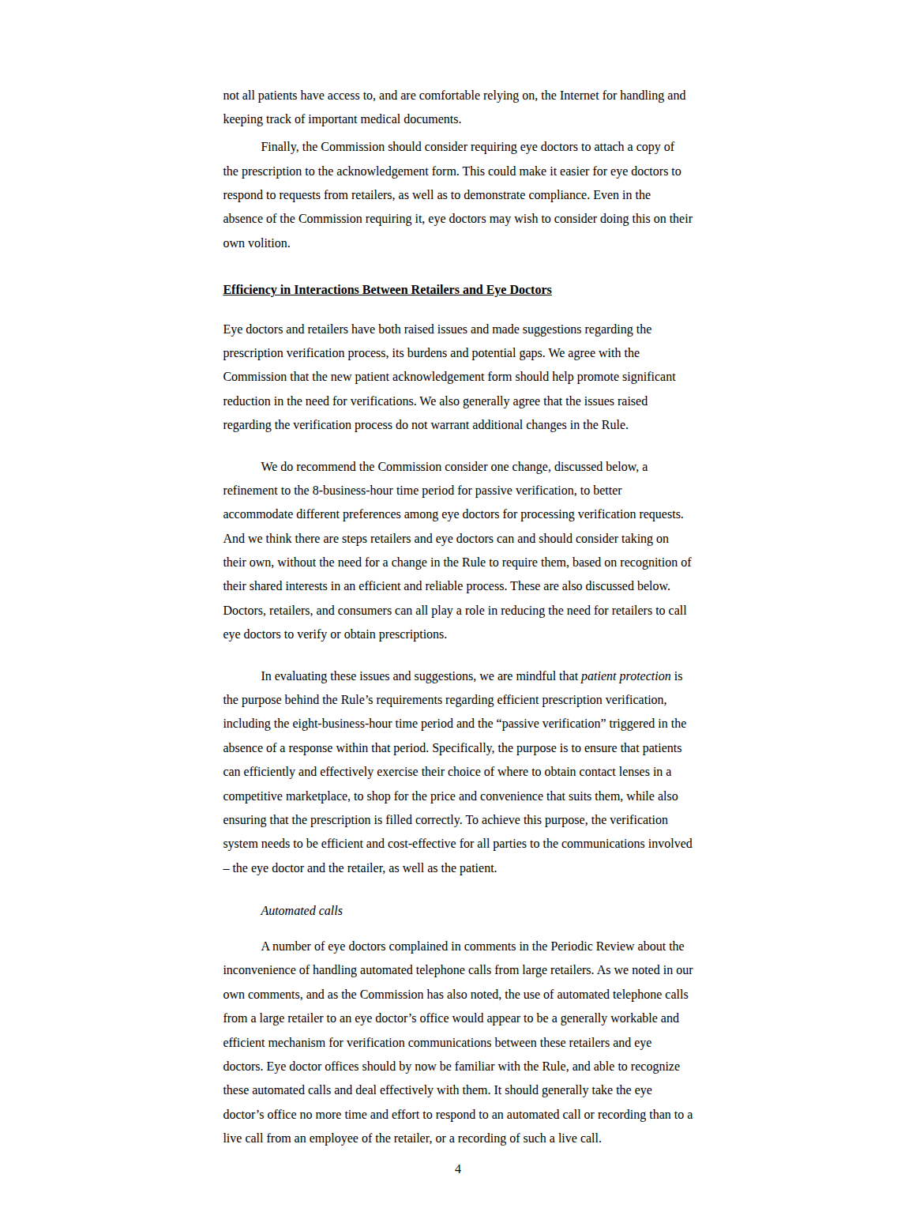not all patients have access to, and are comfortable relying on, the Internet for handling and keeping track of important medical documents.
Finally, the Commission should consider requiring eye doctors to attach a copy of the prescription to the acknowledgement form. This could make it easier for eye doctors to respond to requests from retailers, as well as to demonstrate compliance. Even in the absence of the Commission requiring it, eye doctors may wish to consider doing this on their own volition.
Efficiency in Interactions Between Retailers and Eye Doctors
Eye doctors and retailers have both raised issues and made suggestions regarding the prescription verification process, its burdens and potential gaps. We agree with the Commission that the new patient acknowledgement form should help promote significant reduction in the need for verifications. We also generally agree that the issues raised regarding the verification process do not warrant additional changes in the Rule.
We do recommend the Commission consider one change, discussed below, a refinement to the 8-business-hour time period for passive verification, to better accommodate different preferences among eye doctors for processing verification requests. And we think there are steps retailers and eye doctors can and should consider taking on their own, without the need for a change in the Rule to require them, based on recognition of their shared interests in an efficient and reliable process. These are also discussed below. Doctors, retailers, and consumers can all play a role in reducing the need for retailers to call eye doctors to verify or obtain prescriptions.
In evaluating these issues and suggestions, we are mindful that patient protection is the purpose behind the Rule’s requirements regarding efficient prescription verification, including the eight-business-hour time period and the “passive verification” triggered in the absence of a response within that period. Specifically, the purpose is to ensure that patients can efficiently and effectively exercise their choice of where to obtain contact lenses in a competitive marketplace, to shop for the price and convenience that suits them, while also ensuring that the prescription is filled correctly. To achieve this purpose, the verification system needs to be efficient and cost-effective for all parties to the communications involved – the eye doctor and the retailer, as well as the patient.
Automated calls
A number of eye doctors complained in comments in the Periodic Review about the inconvenience of handling automated telephone calls from large retailers. As we noted in our own comments, and as the Commission has also noted, the use of automated telephone calls from a large retailer to an eye doctor’s office would appear to be a generally workable and efficient mechanism for verification communications between these retailers and eye doctors. Eye doctor offices should by now be familiar with the Rule, and able to recognize these automated calls and deal effectively with them. It should generally take the eye doctor’s office no more time and effort to respond to an automated call or recording than to a live call from an employee of the retailer, or a recording of such a live call.
4